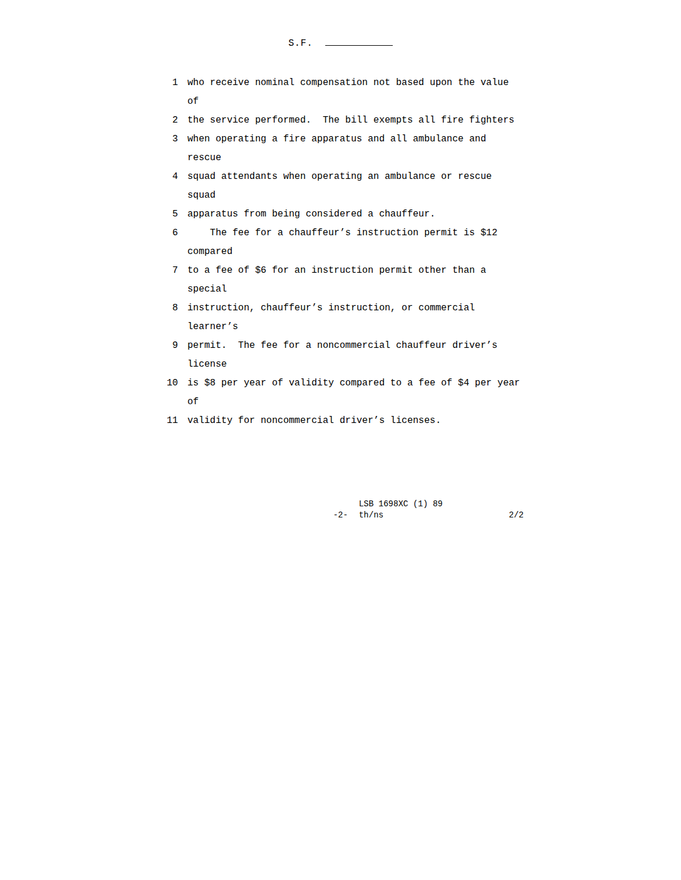S.F.
who receive nominal compensation not based upon the value of
the service performed. The bill exempts all fire fighters
when operating a fire apparatus and all ambulance and rescue
squad attendants when operating an ambulance or rescue squad
apparatus from being considered a chauffeur.
The fee for a chauffeur’s instruction permit is $12 compared
to a fee of $6 for an instruction permit other than a special
instruction, chauffeur’s instruction, or commercial learner’s
permit. The fee for a noncommercial chauffeur driver’s license
is $8 per year of validity compared to a fee of $4 per year of
validity for noncommercial driver’s licenses.
-2-
LSB 1698XC (1) 89 th/ns
2/2